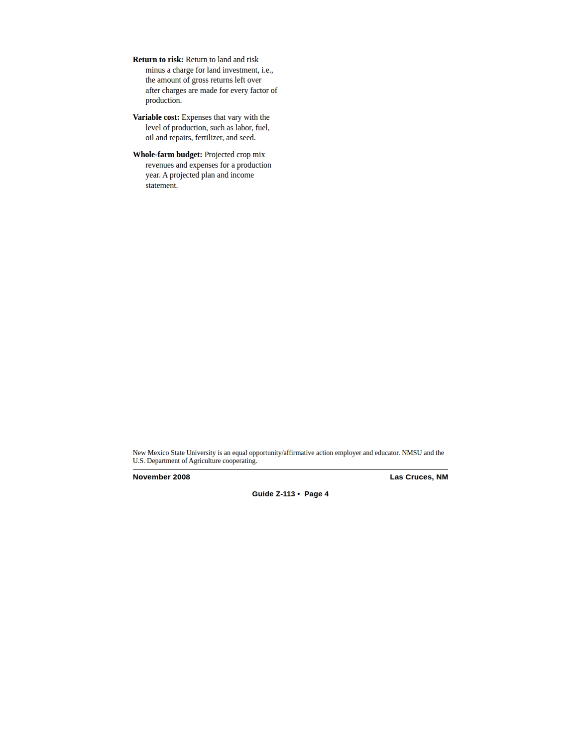Return to risk: Return to land and risk minus a charge for land investment, i.e., the amount of gross returns left over after charges are made for every factor of production.
Variable cost: Expenses that vary with the level of production, such as labor, fuel, oil and repairs, fertilizer, and seed.
Whole-farm budget: Projected crop mix revenues and expenses for a production year. A projected plan and income statement.
New Mexico State University is an equal opportunity/affirmative action employer and educator. NMSU and the U.S. Department of Agriculture cooperating.
November 2008 Las Cruces, NM
Guide Z-113 • Page 4